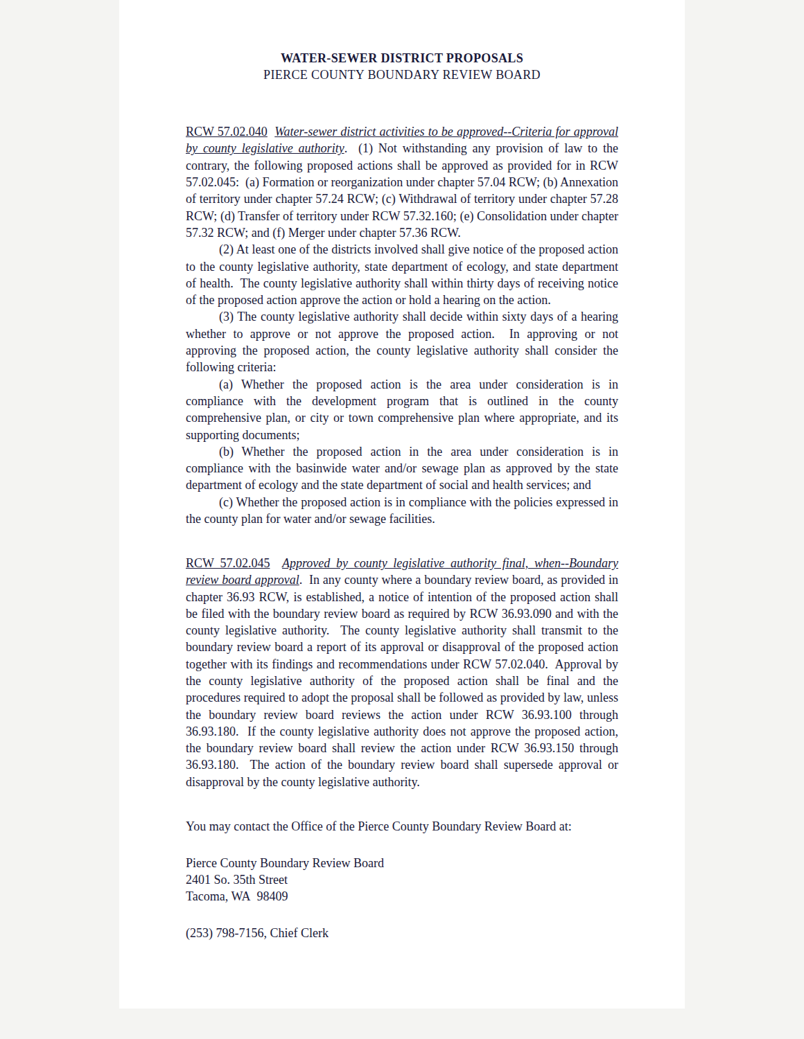WATER-SEWER DISTRICT PROPOSALS
PIERCE COUNTY BOUNDARY REVIEW BOARD
RCW 57.02.040 Water-sewer district activities to be approved--Criteria for approval by county legislative authority. (1) Not withstanding any provision of law to the contrary, the following proposed actions shall be approved as provided for in RCW 57.02.045: (a) Formation or reorganization under chapter 57.04 RCW; (b) Annexation of territory under chapter 57.24 RCW; (c) Withdrawal of territory under chapter 57.28 RCW; (d) Transfer of territory under RCW 57.32.160; (e) Consolidation under chapter 57.32 RCW; and (f) Merger under chapter 57.36 RCW.
(2) At least one of the districts involved shall give notice of the proposed action to the county legislative authority, state department of ecology, and state department of health. The county legislative authority shall within thirty days of receiving notice of the proposed action approve the action or hold a hearing on the action.
(3) The county legislative authority shall decide within sixty days of a hearing whether to approve or not approve the proposed action. In approving or not approving the proposed action, the county legislative authority shall consider the following criteria:
(a) Whether the proposed action is the area under consideration is in compliance with the development program that is outlined in the county comprehensive plan, or city or town comprehensive plan where appropriate, and its supporting documents;
(b) Whether the proposed action in the area under consideration is in compliance with the basinwide water and/or sewage plan as approved by the state department of ecology and the state department of social and health services; and
(c) Whether the proposed action is in compliance with the policies expressed in the county plan for water and/or sewage facilities.
RCW 57.02.045 Approved by county legislative authority final, when--Boundary review board approval. In any county where a boundary review board, as provided in chapter 36.93 RCW, is established, a notice of intention of the proposed action shall be filed with the boundary review board as required by RCW 36.93.090 and with the county legislative authority. The county legislative authority shall transmit to the boundary review board a report of its approval or disapproval of the proposed action together with its findings and recommendations under RCW 57.02.040. Approval by the county legislative authority of the proposed action shall be final and the procedures required to adopt the proposal shall be followed as provided by law, unless the boundary review board reviews the action under RCW 36.93.100 through 36.93.180. If the county legislative authority does not approve the proposed action, the boundary review board shall review the action under RCW 36.93.150 through 36.93.180. The action of the boundary review board shall supersede approval or disapproval by the county legislative authority.
You may contact the Office of the Pierce County Boundary Review Board at:
Pierce County Boundary Review Board
2401 So. 35th Street
Tacoma, WA 98409
(253) 798-7156, Chief Clerk